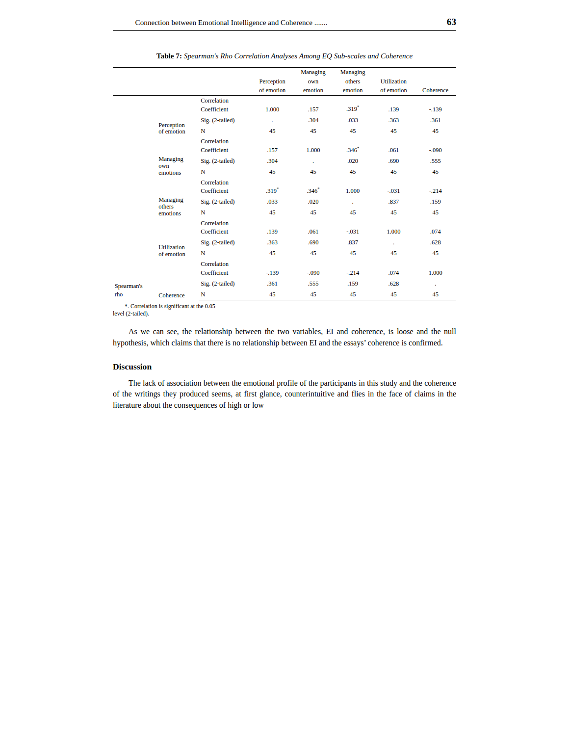Connection between Emotional Intelligence and Coherence ....... 63
Table 7: Spearman's Rho Correlation Analyses Among EQ Sub-scales and Coherence
| | | Managing | Managing | | |
| --- | --- | --- | --- | --- | --- |
| | Perception | own | others | Utilization | |
| | of emotion | emotion | emotion | of emotion | Coherence |
| Spearman's rho | Perception of emotion | Correlation Coefficient | 1.000 | .157 | .319 * | .139 | -.139 |
| Sig. (2-tailed) | . | .304 | .033 | .363 | .361 |
| N | 45 | 45 | 45 | 45 | 45 |
| Managing own emotions | Correlation Coefficient | .157 | 1.000 | .346 * | .061 | -.090 |
| Sig. (2-tailed) | .304 | . | .020 | .690 | .555 |
| N | 45 | 45 | 45 | 45 | 45 |
| Managing others emotions | Correlation Coefficient | .319 * | .346 * | 1.000 | -.031 | -.214 |
| Sig. (2-tailed) | .033 | .020 | . | .837 | .159 |
| N | 45 | 45 | 45 | 45 | 45 |
| Utilization of emotion | Correlation Coefficient | .139 | .061 | -.031 | 1.000 | .074 |
| Sig. (2-tailed) | .363 | .690 | .837 | . | .628 |
| N | 45 | 45 | 45 | 45 | 45 |
| Coherence | Correlation Coefficient | -.139 | -.090 | -.214 | .074 | 1.000 |
| Sig. (2-tailed) | .361 | .555 | .159 | .628 | . |
| N | 45 | 45 | 45 | 45 | 45 |
*. Correlation is significant at the 0.05
level (2-tailed).
As we can see, the relationship between the two variables, EI and coherence, is loose and the null hypothesis, which claims that there is no relationship between EI and the essays’ coherence is confirmed.
Discussion
The lack of association between the emotional profile of the participants in this study and the coherence of the writings they produced seems, at first glance, counterintuitive and flies in the face of claims in the literature about the consequences of high or low